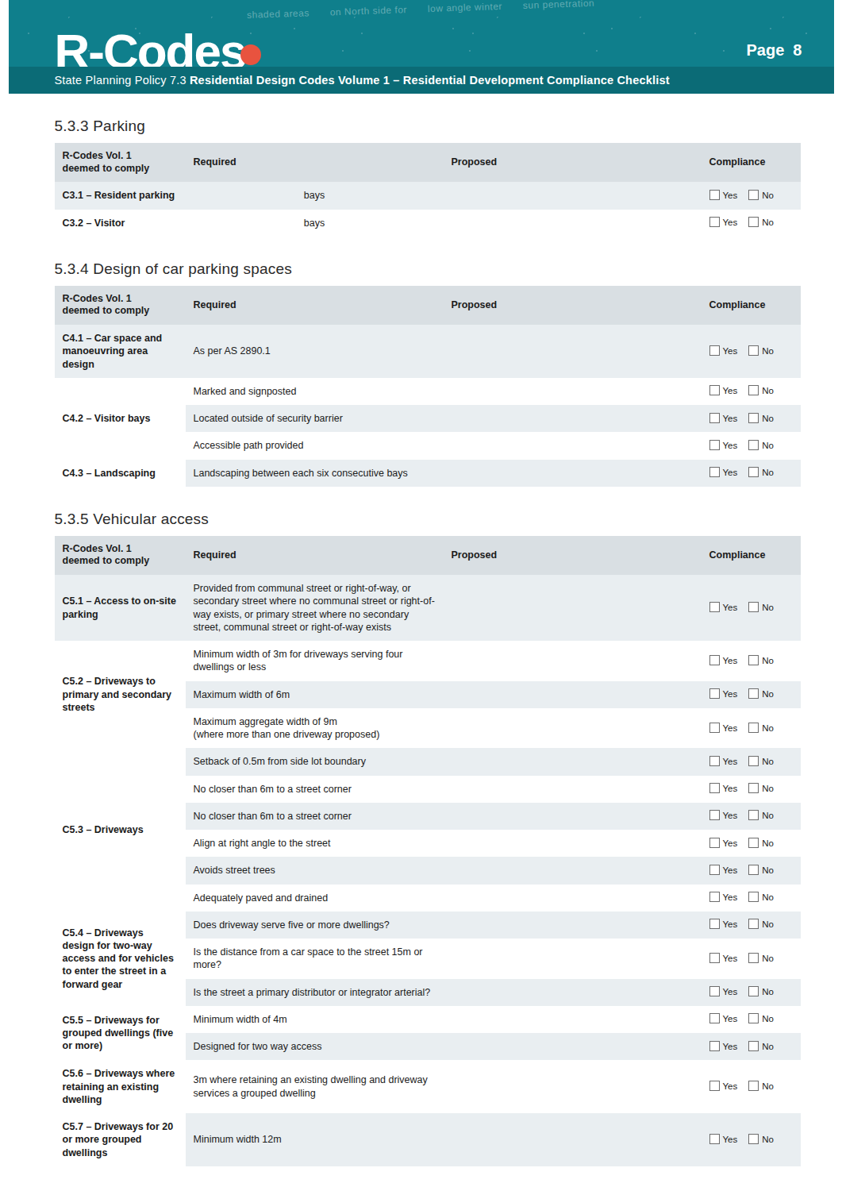shaded areas on North side for low angle winter sun penetration
R-Codes
Page 8
State Planning Policy 7.3 Residential Design Codes Volume 1 – Residential Development Compliance Checklist
5.3.3 Parking
| R-Codes Vol. 1 deemed to comply | Required | Proposed | Compliance |
| --- | --- | --- | --- |
| C3.1 – Resident parking | bays | | Yes No |
| C3.2 – Visitor | bays | | Yes No |
5.3.4 Design of car parking spaces
| R-Codes Vol. 1 deemed to comply | Required | Proposed | Compliance |
| --- | --- | --- | --- |
| C4.1 – Car space and manoeuvring area design | As per AS 2890.1 | | Yes No |
| C4.2 – Visitor bays | Marked and signposted | | Yes No |
| Located outside of security barrier | | Yes No |
| Accessible path provided | | Yes No |
| C4.3 – Landscaping | Landscaping between each six consecutive bays | | Yes No |
5.3.5 Vehicular access
| R-Codes Vol. 1 deemed to comply | Required | Proposed | Compliance |
| --- | --- | --- | --- |
| C5.1 – Access to on-site parking | Provided from communal street or right-of-way, or secondary street where no communal street or right-of-way exists, or primary street where no secondary street, communal street or right-of-way exists | | Yes No |
| C5.2 – Driveways to primary and secondary streets | Minimum width of 3m for driveways serving four dwellings or less | | Yes No |
| Maximum width of 6m | | Yes No |
| Maximum aggregate width of 9m (where more than one driveway proposed) | | Yes No |
| C5.3 – Driveways | Setback of 0.5m from side lot boundary | | Yes No |
| No closer than 6m to a street corner | | Yes No |
| No closer than 6m to a street corner | | Yes No |
| Align at right angle to the street | | Yes No |
| Avoids street trees | | Yes No |
| Adequately paved and drained | | Yes No |
| C5.4 – Driveways design for two-way access and for vehicles to enter the street in a forward gear | Does driveway serve five or more dwellings? | | Yes No |
| Is the distance from a car space to the street 15m or more? | | Yes No |
| Is the street a primary distributor or integrator arterial? | | Yes No |
| C5.5 – Driveways for grouped dwellings (five or more) | Minimum width of 4m | | Yes No |
| Designed for two way access | | Yes No |
| C5.6 – Driveways where retaining an existing dwelling | 3m where retaining an existing dwelling and driveway services a grouped dwelling | | Yes No |
| C5.7 – Driveways for 20 or more grouped dwellings | Minimum width 12m | | Yes No |